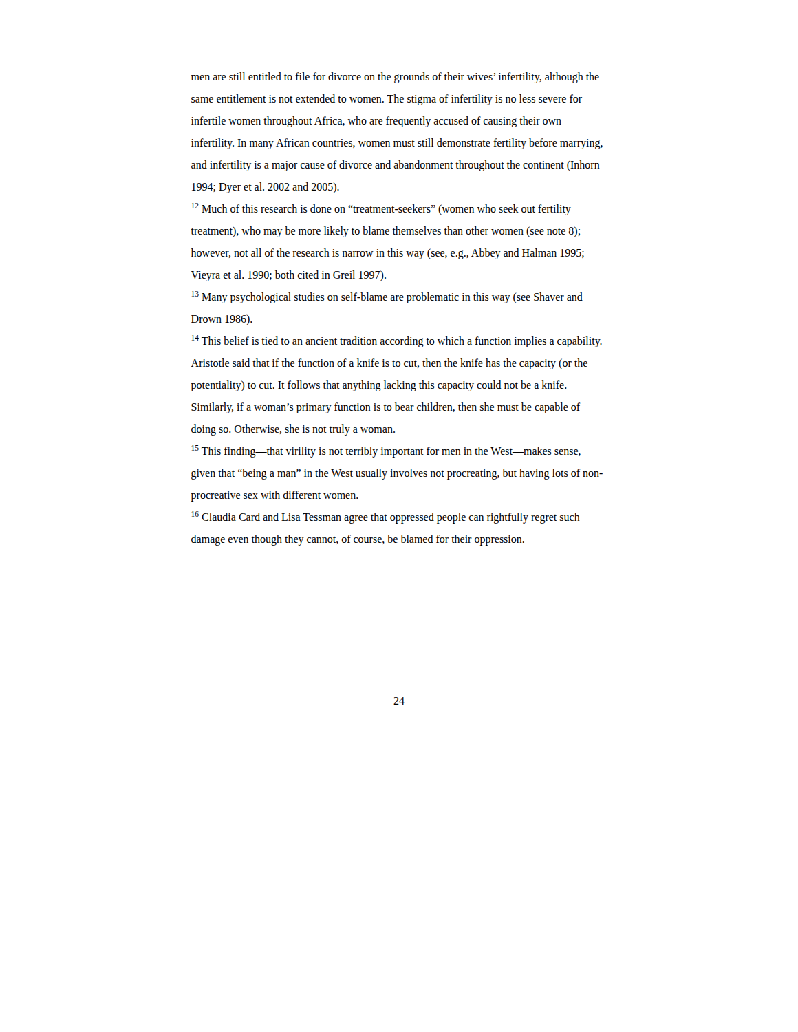men are still entitled to file for divorce on the grounds of their wives’ infertility, although the same entitlement is not extended to women. The stigma of infertility is no less severe for infertile women throughout Africa, who are frequently accused of causing their own infertility. In many African countries, women must still demonstrate fertility before marrying, and infertility is a major cause of divorce and abandonment throughout the continent (Inhorn 1994; Dyer et al. 2002 and 2005).
12 Much of this research is done on “treatment-seekers” (women who seek out fertility treatment), who may be more likely to blame themselves than other women (see note 8); however, not all of the research is narrow in this way (see, e.g., Abbey and Halman 1995; Vieyra et al. 1990; both cited in Greil 1997).
13 Many psychological studies on self-blame are problematic in this way (see Shaver and Drown 1986).
14 This belief is tied to an ancient tradition according to which a function implies a capability. Aristotle said that if the function of a knife is to cut, then the knife has the capacity (or the potentiality) to cut. It follows that anything lacking this capacity could not be a knife. Similarly, if a woman’s primary function is to bear children, then she must be capable of doing so. Otherwise, she is not truly a woman.
15 This finding—that virility is not terribly important for men in the West—makes sense, given that “being a man” in the West usually involves not procreating, but having lots of non-procreative sex with different women.
16 Claudia Card and Lisa Tessman agree that oppressed people can rightfully regret such damage even though they cannot, of course, be blamed for their oppression.
24